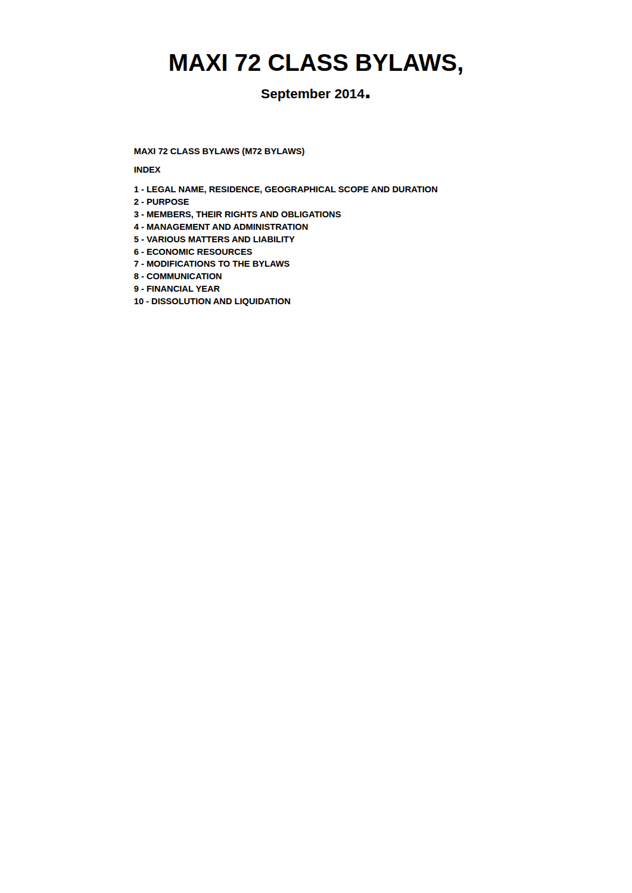MAXI 72 CLASS BYLAWS, September 2014.
MAXI 72 CLASS BYLAWS (M72 BYLAWS)
INDEX
1 - LEGAL NAME, RESIDENCE, GEOGRAPHICAL SCOPE AND DURATION
2 - PURPOSE
3 - MEMBERS, THEIR RIGHTS AND OBLIGATIONS
4 - MANAGEMENT AND ADMINISTRATION
5 - VARIOUS MATTERS AND LIABILITY
6 - ECONOMIC RESOURCES
7 - MODIFICATIONS TO THE BYLAWS
8 - COMMUNICATION
9 - FINANCIAL YEAR
10 - DISSOLUTION AND LIQUIDATION